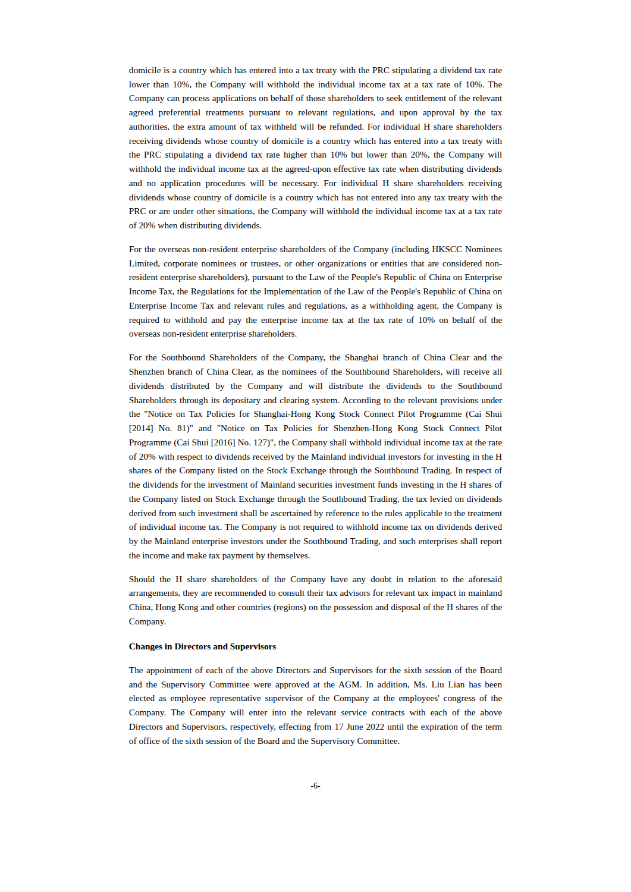domicile is a country which has entered into a tax treaty with the PRC stipulating a dividend tax rate lower than 10%, the Company will withhold the individual income tax at a tax rate of 10%. The Company can process applications on behalf of those shareholders to seek entitlement of the relevant agreed preferential treatments pursuant to relevant regulations, and upon approval by the tax authorities, the extra amount of tax withheld will be refunded. For individual H share shareholders receiving dividends whose country of domicile is a country which has entered into a tax treaty with the PRC stipulating a dividend tax rate higher than 10% but lower than 20%, the Company will withhold the individual income tax at the agreed-upon effective tax rate when distributing dividends and no application procedures will be necessary. For individual H share shareholders receiving dividends whose country of domicile is a country which has not entered into any tax treaty with the PRC or are under other situations, the Company will withhold the individual income tax at a tax rate of 20% when distributing dividends.
For the overseas non-resident enterprise shareholders of the Company (including HKSCC Nominees Limited, corporate nominees or trustees, or other organizations or entities that are considered non-resident enterprise shareholders), pursuant to the Law of the People's Republic of China on Enterprise Income Tax, the Regulations for the Implementation of the Law of the People's Republic of China on Enterprise Income Tax and relevant rules and regulations, as a withholding agent, the Company is required to withhold and pay the enterprise income tax at the tax rate of 10% on behalf of the overseas non-resident enterprise shareholders.
For the Southbound Shareholders of the Company, the Shanghai branch of China Clear and the Shenzhen branch of China Clear, as the nominees of the Southbound Shareholders, will receive all dividends distributed by the Company and will distribute the dividends to the Southbound Shareholders through its depositary and clearing system. According to the relevant provisions under the "Notice on Tax Policies for Shanghai-Hong Kong Stock Connect Pilot Programme (Cai Shui [2014] No. 81)" and "Notice on Tax Policies for Shenzhen-Hong Kong Stock Connect Pilot Programme (Cai Shui [2016] No. 127)", the Company shall withhold individual income tax at the rate of 20% with respect to dividends received by the Mainland individual investors for investing in the H shares of the Company listed on the Stock Exchange through the Southbound Trading. In respect of the dividends for the investment of Mainland securities investment funds investing in the H shares of the Company listed on Stock Exchange through the Southbound Trading, the tax levied on dividends derived from such investment shall be ascertained by reference to the rules applicable to the treatment of individual income tax. The Company is not required to withhold income tax on dividends derived by the Mainland enterprise investors under the Southbound Trading, and such enterprises shall report the income and make tax payment by themselves.
Should the H share shareholders of the Company have any doubt in relation to the aforesaid arrangements, they are recommended to consult their tax advisors for relevant tax impact in mainland China, Hong Kong and other countries (regions) on the possession and disposal of the H shares of the Company.
Changes in Directors and Supervisors
The appointment of each of the above Directors and Supervisors for the sixth session of the Board and the Supervisory Committee were approved at the AGM. In addition, Ms. Liu Lian has been elected as employee representative supervisor of the Company at the employees' congress of the Company. The Company will enter into the relevant service contracts with each of the above Directors and Supervisors, respectively, effecting from 17 June 2022 until the expiration of the term of office of the sixth session of the Board and the Supervisory Committee.
-6-